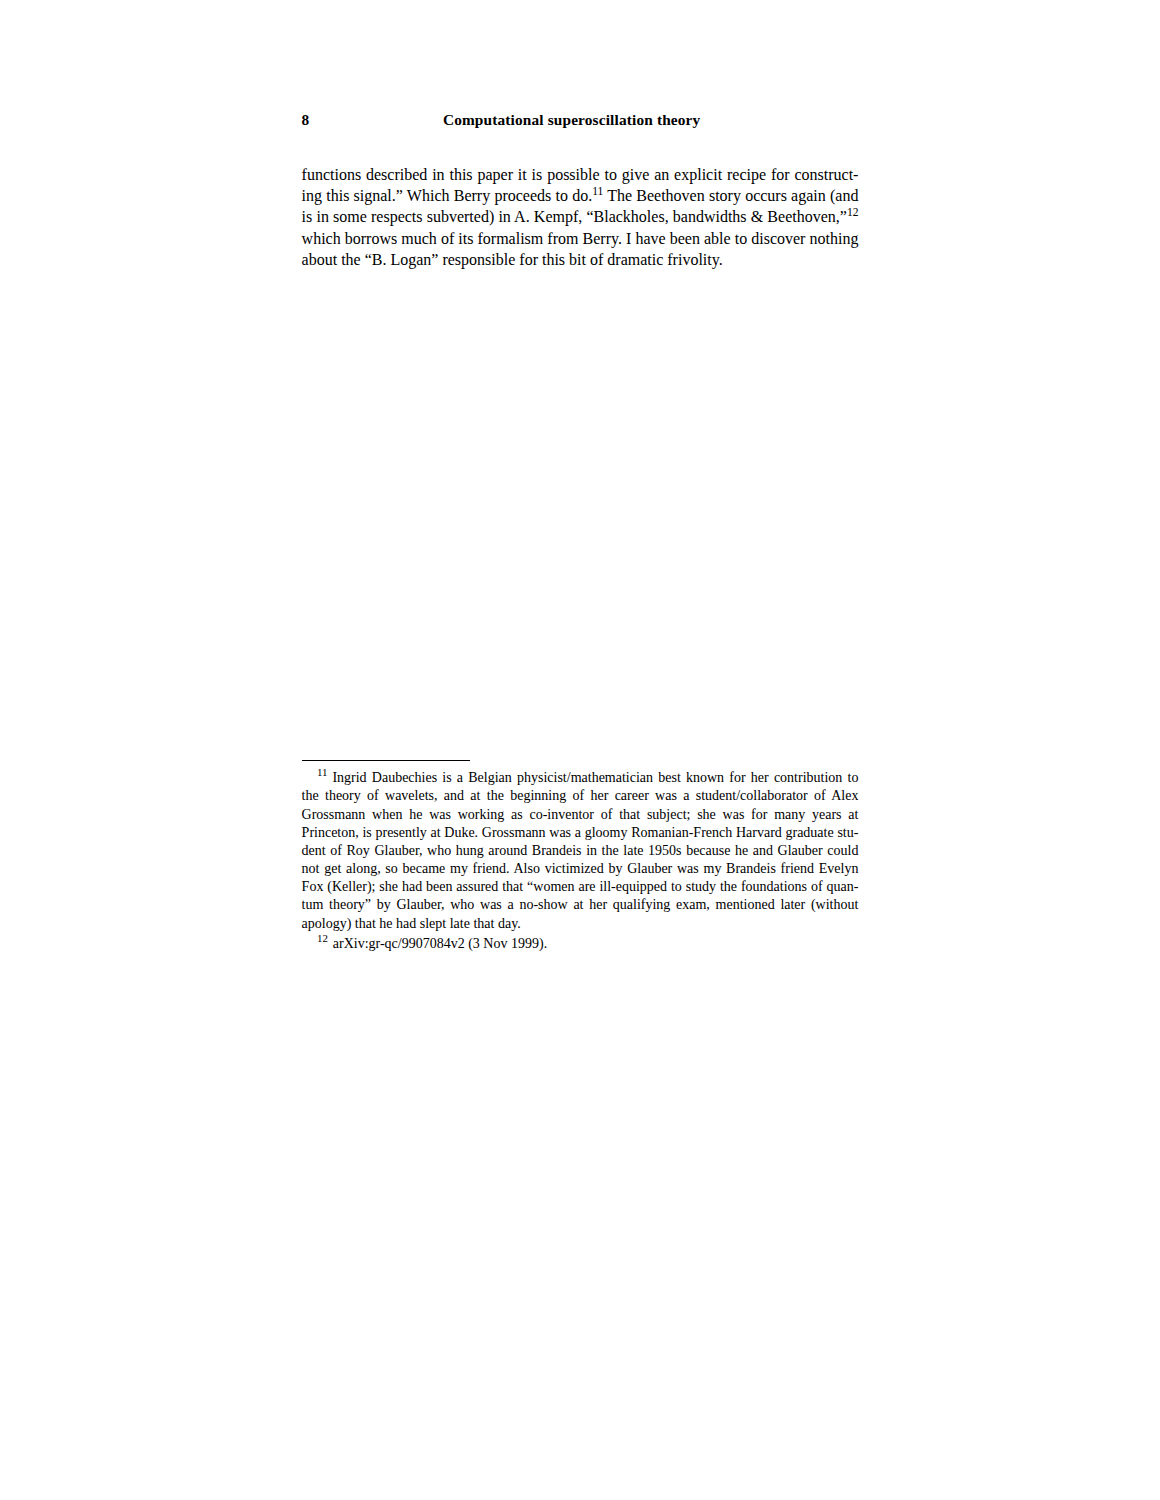8 Computational superoscillation theory
functions described in this paper it is possible to give an explicit recipe for constructing this signal.” Which Berry proceeds to do.11 The Beethoven story occurs again (and is in some respects subverted) in A. Kempf, “Blackholes, bandwidths & Beethoven,”12 which borrows much of its formalism from Berry. I have been able to discover nothing about the “B. Logan” responsible for this bit of dramatic frivolity.
11 Ingrid Daubechies is a Belgian physicist/mathematician best known for her contribution to the theory of wavelets, and at the beginning of her career was a student/collaborator of Alex Grossmann when he was working as co‑inventor of that subject; she was for many years at Princeton, is presently at Duke. Grossmann was a gloomy Romanian-French Harvard graduate student of Roy Glauber, who hung around Brandeis in the late 1950s because he and Glauber could not get along, so became my friend. Also victimized by Glauber was my Brandeis friend Evelyn Fox (Keller); she had been assured that “women are ill-equipped to study the foundations of quantum theory” by Glauber, who was a no-show at her qualifying exam, mentioned later (without apology) that he had slept late that day.
12arXiv:gr-qc/9907084v2 (3 Nov 1999).